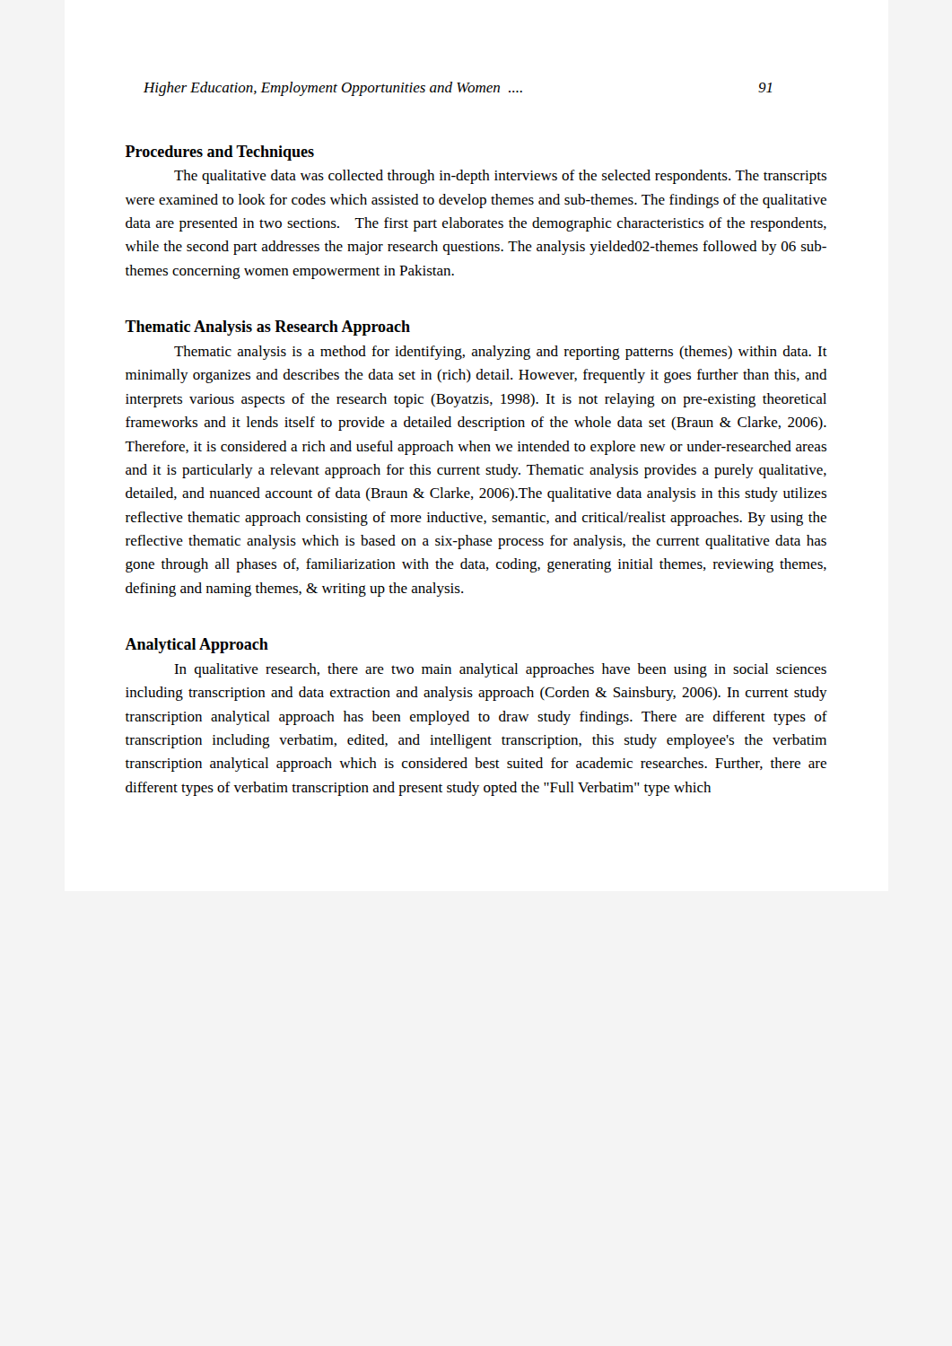Higher Education, Employment Opportunities and Women .... 91
Procedures and Techniques
The qualitative data was collected through in-depth interviews of the selected respondents. The transcripts were examined to look for codes which assisted to develop themes and sub-themes. The findings of the qualitative data are presented in two sections. The first part elaborates the demographic characteristics of the respondents, while the second part addresses the major research questions. The analysis yielded02-themes followed by 06 sub-themes concerning women empowerment in Pakistan.
Thematic Analysis as Research Approach
Thematic analysis is a method for identifying, analyzing and reporting patterns (themes) within data. It minimally organizes and describes the data set in (rich) detail. However, frequently it goes further than this, and interprets various aspects of the research topic (Boyatzis, 1998). It is not relaying on pre-existing theoretical frameworks and it lends itself to provide a detailed description of the whole data set (Braun & Clarke, 2006). Therefore, it is considered a rich and useful approach when we intended to explore new or under-researched areas and it is particularly a relevant approach for this current study. Thematic analysis provides a purely qualitative, detailed, and nuanced account of data (Braun & Clarke, 2006).The qualitative data analysis in this study utilizes reflective thematic approach consisting of more inductive, semantic, and critical/realist approaches. By using the reflective thematic analysis which is based on a six-phase process for analysis, the current qualitative data has gone through all phases of, familiarization with the data, coding, generating initial themes, reviewing themes, defining and naming themes, & writing up the analysis.
Analytical Approach
In qualitative research, there are two main analytical approaches have been using in social sciences including transcription and data extraction and analysis approach (Corden & Sainsbury, 2006). In current study transcription analytical approach has been employed to draw study findings. There are different types of transcription including verbatim, edited, and intelligent transcription, this study employee's the verbatim transcription analytical approach which is considered best suited for academic researches. Further, there are different types of verbatim transcription and present study opted the "Full Verbatim" type which